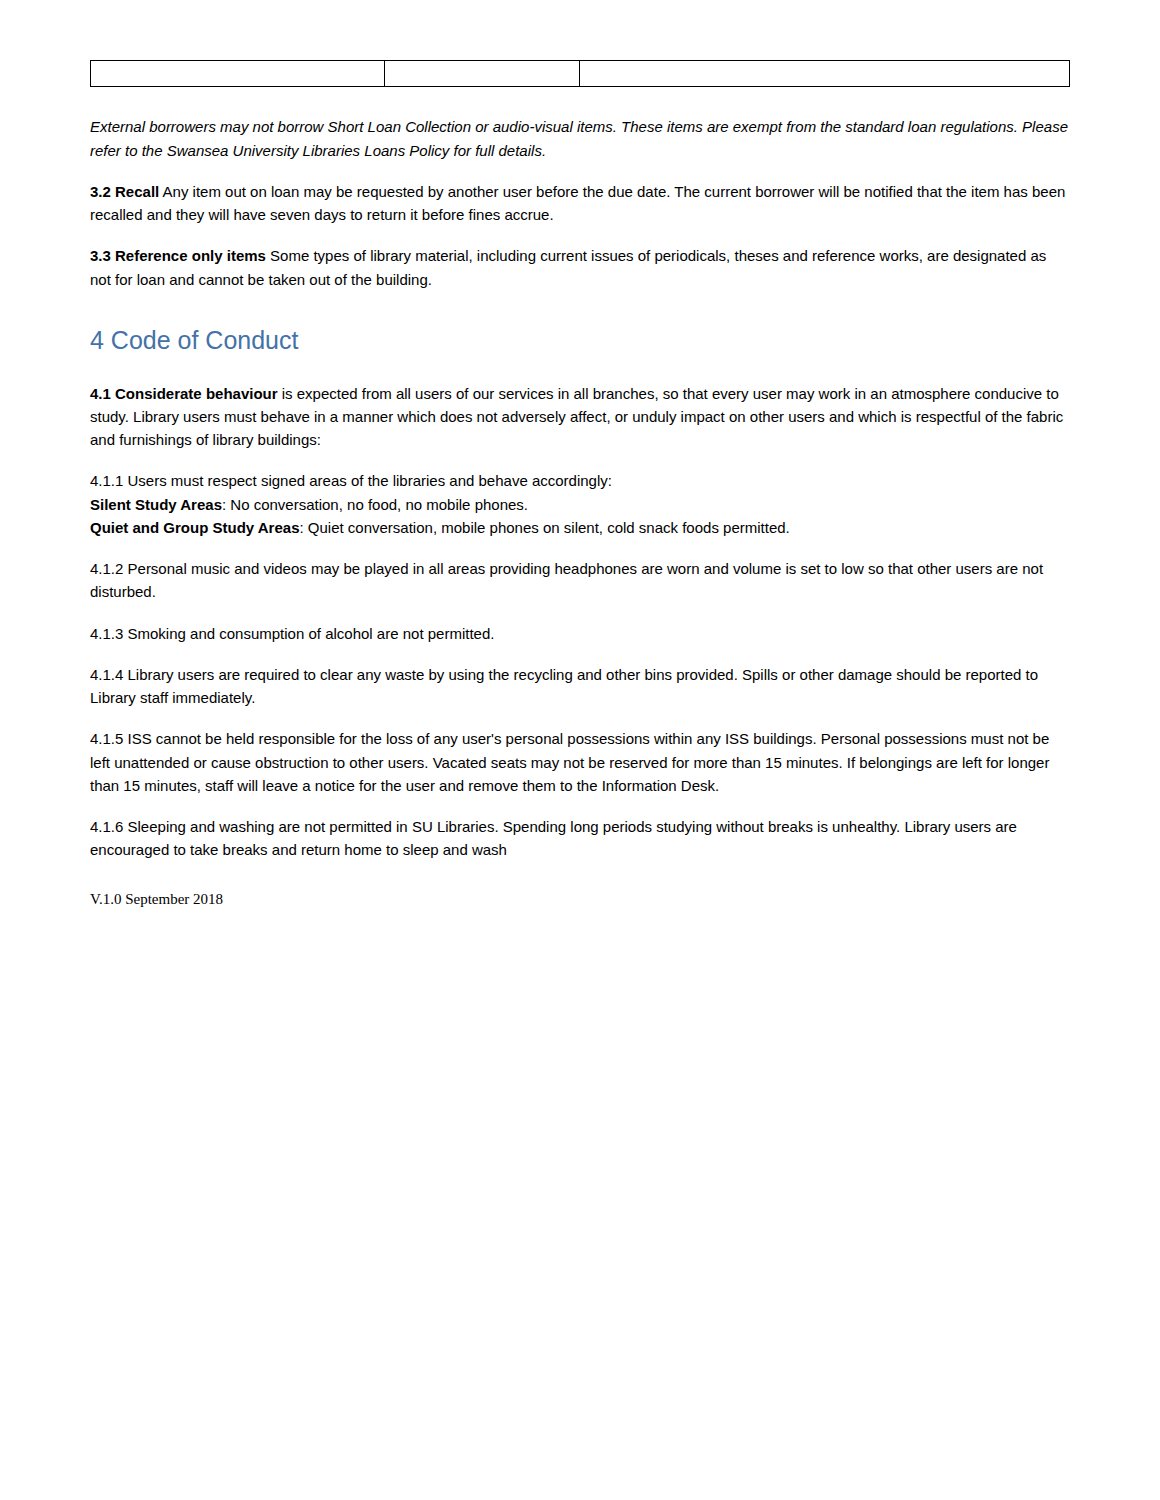External borrowers may not borrow Short Loan Collection or audio-visual items. These items are exempt from the standard loan regulations. Please refer to the Swansea University Libraries Loans Policy for full details.
3.2 Recall Any item out on loan may be requested by another user before the due date. The current borrower will be notified that the item has been recalled and they will have seven days to return it before fines accrue.
3.3 Reference only items Some types of library material, including current issues of periodicals, theses and reference works, are designated as not for loan and cannot be taken out of the building.
4 Code of Conduct
4.1 Considerate behaviour is expected from all users of our services in all branches, so that every user may work in an atmosphere conducive to study. Library users must behave in a manner which does not adversely affect, or unduly impact on other users and which is respectful of the fabric and furnishings of library buildings:
4.1.1 Users must respect signed areas of the libraries and behave accordingly:
Silent Study Areas: No conversation, no food, no mobile phones.
Quiet and Group Study Areas: Quiet conversation, mobile phones on silent, cold snack foods permitted.
4.1.2 Personal music and videos may be played in all areas providing headphones are worn and volume is set to low so that other users are not disturbed.
4.1.3 Smoking and consumption of alcohol are not permitted.
4.1.4 Library users are required to clear any waste by using the recycling and other bins provided. Spills or other damage should be reported to Library staff immediately.
4.1.5 ISS cannot be held responsible for the loss of any user's personal possessions within any ISS buildings. Personal possessions must not be left unattended or cause obstruction to other users. Vacated seats may not be reserved for more than 15 minutes. If belongings are left for longer than 15 minutes, staff will leave a notice for the user and remove them to the Information Desk.
4.1.6 Sleeping and washing are not permitted in SU Libraries. Spending long periods studying without breaks is unhealthy. Library users are encouraged to take breaks and return home to sleep and wash
V.1.0 September 2018